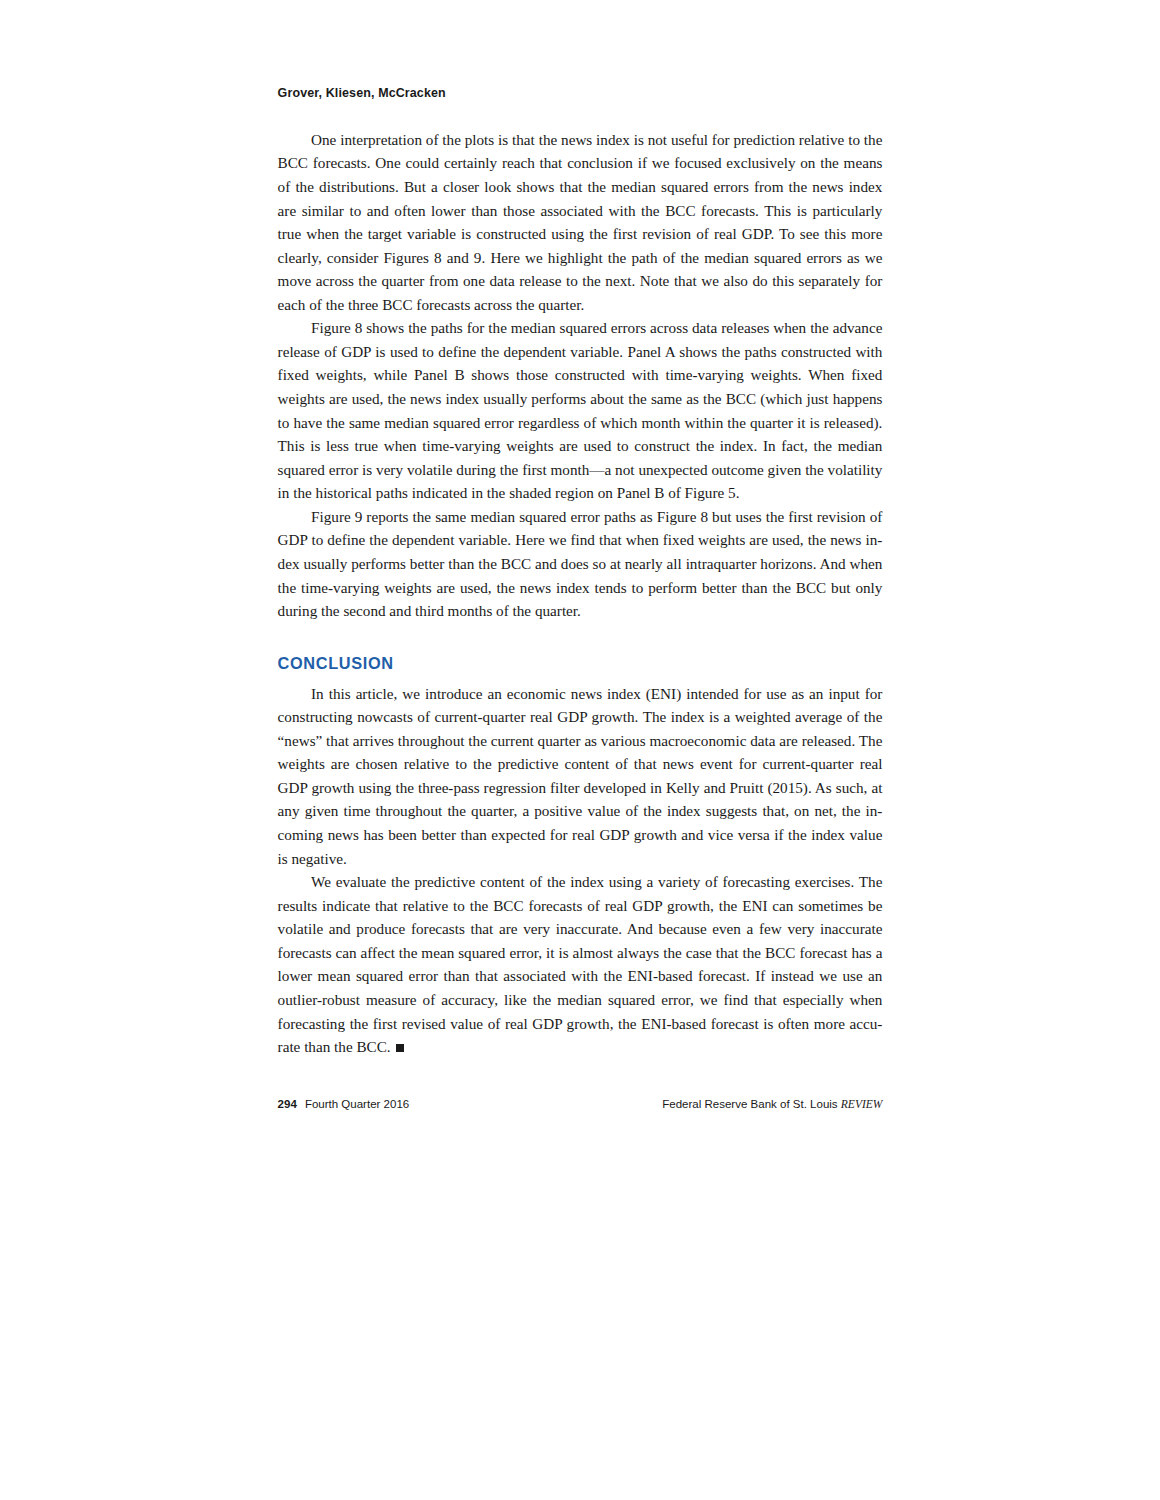Grover, Kliesen, McCracken
One interpretation of the plots is that the news index is not useful for prediction relative to the BCC forecasts. One could certainly reach that conclusion if we focused exclusively on the means of the distributions. But a closer look shows that the median squared errors from the news index are similar to and often lower than those associated with the BCC forecasts. This is particularly true when the target variable is constructed using the first revision of real GDP. To see this more clearly, consider Figures 8 and 9. Here we highlight the path of the median squared errors as we move across the quarter from one data release to the next. Note that we also do this separately for each of the three BCC forecasts across the quarter.
Figure 8 shows the paths for the median squared errors across data releases when the advance release of GDP is used to define the dependent variable. Panel A shows the paths constructed with fixed weights, while Panel B shows those constructed with time-varying weights. When fixed weights are used, the news index usually performs about the same as the BCC (which just happens to have the same median squared error regardless of which month within the quarter it is released). This is less true when time-varying weights are used to construct the index. In fact, the median squared error is very volatile during the first month—a not unexpected outcome given the volatility in the historical paths indicated in the shaded region on Panel B of Figure 5.
Figure 9 reports the same median squared error paths as Figure 8 but uses the first revision of GDP to define the dependent variable. Here we find that when fixed weights are used, the news index usually performs better than the BCC and does so at nearly all intraquarter horizons. And when the time-varying weights are used, the news index tends to perform better than the BCC but only during the second and third months of the quarter.
CONCLUSION
In this article, we introduce an economic news index (ENI) intended for use as an input for constructing nowcasts of current-quarter real GDP growth. The index is a weighted average of the “news” that arrives throughout the current quarter as various macroeconomic data are released. The weights are chosen relative to the predictive content of that news event for current-quarter real GDP growth using the three-pass regression filter developed in Kelly and Pruitt (2015). As such, at any given time throughout the quarter, a positive value of the index suggests that, on net, the incoming news has been better than expected for real GDP growth and vice versa if the index value is negative.
We evaluate the predictive content of the index using a variety of forecasting exercises. The results indicate that relative to the BCC forecasts of real GDP growth, the ENI can sometimes be volatile and produce forecasts that are very inaccurate. And because even a few very inaccurate forecasts can affect the mean squared error, it is almost always the case that the BCC forecast has a lower mean squared error than that associated with the ENI-based forecast. If instead we use an outlier-robust measure of accuracy, like the median squared error, we find that especially when forecasting the first revised value of real GDP growth, the ENI-based forecast is often more accurate than the BCC.
294Fourth Quarter 2016
Federal Reserve Bank of St. Louis REVIEW